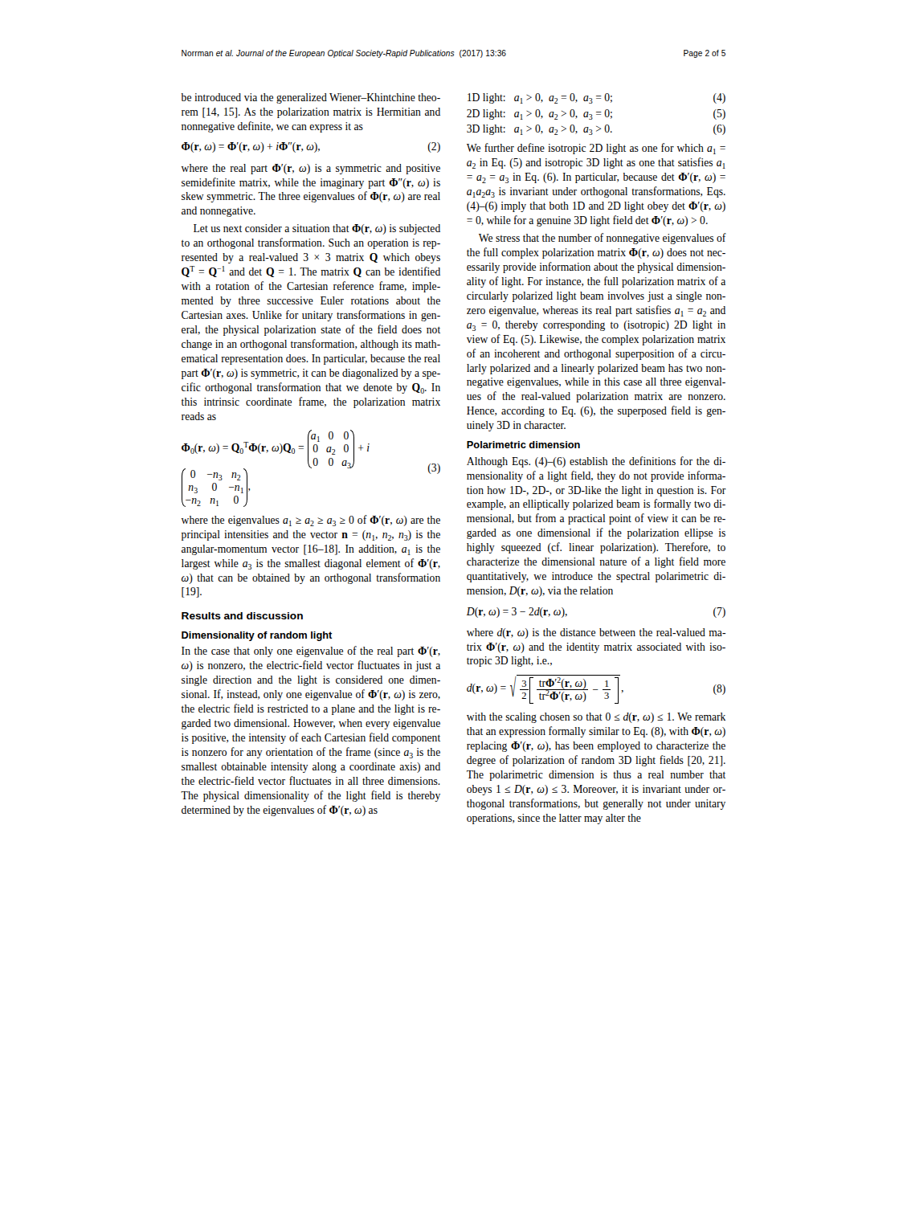Norrman et al. Journal of the European Optical Society-Rapid Publications (2017) 13:36
Page 2 of 5
be introduced via the generalized Wiener–Khintchine theorem [14, 15]. As the polarization matrix is Hermitian and nonnegative definite, we can express it as
Φ(r, ω) = Φ′(r, ω) + iΦ″(r, ω),
(2)
where the real part Φ′(r, ω) is a symmetric and positive semidefinite matrix, while the imaginary part Φ″(r, ω) is skew symmetric. The three eigenvalues of Φ(r, ω) are real and nonnegative.
Let us next consider a situation that Φ(r, ω) is subjected to an orthogonal transformation. Such an operation is represented by a real-valued 3 × 3 matrix Q which obeys QT = Q−1 and det Q = 1. The matrix Q can be identified with a rotation of the Cartesian reference frame, implemented by three successive Euler rotations about the Cartesian axes. Unlike for unitary transformations in general, the physical polarization state of the field does not change in an orthogonal transformation, although its mathematical representation does. In particular, because the real part Φ′(r, ω) is symmetric, it can be diagonalized by a specific orthogonal transformation that we denote by Q0. In this intrinsic coordinate frame, the polarization matrix reads as
Φ0(r, ω) = Q0TΦ(r, ω)Q0 = a100 0 a20 00 a3 + i 0−n3 n2 n30−n1 −n2 n10 ,
(3)
where the eigenvalues a1 ≥ a2 ≥ a3 ≥ 0 of Φ′(r, ω) are the principal intensities and the vector n = (n1, n2, n3) is the angular-momentum vector [16–18]. In addition, a1 is the largest while a3 is the smallest diagonal element of Φ′(r, ω) that can be obtained by an orthogonal transformation [19].
Results and discussion
Dimensionality of random light
In the case that only one eigenvalue of the real part Φ′(r, ω) is nonzero, the electric-field vector fluctuates in just a single direction and the light is considered one dimensional. If, instead, only one eigenvalue of Φ′(r, ω) is zero, the electric field is restricted to a plane and the light is regarded two dimensional. However, when every eigenvalue is positive, the intensity of each Cartesian field component is nonzero for any orientation of the frame (since a3 is the smallest obtainable intensity along a coordinate axis) and the electric-field vector fluctuates in all three dimensions. The physical dimensionality of the light field is thereby determined by the eigenvalues of Φ′(r, ω) as
1D light: a1 > 0, a2 = 0, a3 = 0;
(4)
2D light: a1 > 0, a2 > 0, a3 = 0;
(5)
3D light: a1 > 0, a2 > 0, a3 > 0.
(6)
We further define isotropic 2D light as one for which a1 = a2 in Eq. (5) and isotropic 3D light as one that satisfies a1 = a2 = a3 in Eq. (6). In particular, because det Φ′(r, ω) = a1a2a3 is invariant under orthogonal transformations, Eqs. (4)–(6) imply that both 1D and 2D light obey det Φ′(r, ω) = 0, while for a genuine 3D light field det Φ′(r, ω) > 0.
We stress that the number of nonnegative eigenvalues of the full complex polarization matrix Φ(r, ω) does not necessarily provide information about the physical dimensionality of light. For instance, the full polarization matrix of a circularly polarized light beam involves just a single nonzero eigenvalue, whereas its real part satisfies a1 = a2 and a3 = 0, thereby corresponding to (isotropic) 2D light in view of Eq. (5). Likewise, the complex polarization matrix of an incoherent and orthogonal superposition of a circularly polarized and a linearly polarized beam has two nonnegative eigenvalues, while in this case all three eigenvalues of the real-valued polarization matrix are nonzero. Hence, according to Eq. (6), the superposed field is genuinely 3D in character.
Polarimetric dimension
Although Eqs. (4)–(6) establish the definitions for the dimensionality of a light field, they do not provide information how 1D-, 2D-, or 3D-like the light in question is. For example, an elliptically polarized beam is formally two dimensional, but from a practical point of view it can be regarded as one dimensional if the polarization ellipse is highly squeezed (cf. linear polarization). Therefore, to characterize the dimensional nature of a light field more quantitatively, we introduce the spectral polarimetric dimension, D(r, ω), via the relation
D(r, ω) = 3 − 2d(r, ω),
(7)
where d(r, ω) is the distance between the real-valued matrix Φ′(r, ω) and the identity matrix associated with isotropic 3D light, i.e.,
d(r, ω) = √ 32 trΦ′2(r, ω) tr2Φ′(r, ω) − 13 ,
(8)
with the scaling chosen so that 0 ≤ d(r, ω) ≤ 1. We remark that an expression formally similar to Eq. (8), with Φ(r, ω) replacing Φ′(r, ω), has been employed to characterize the degree of polarization of random 3D light fields [20, 21]. The polarimetric dimension is thus a real number that obeys 1 ≤ D(r, ω) ≤ 3. Moreover, it is invariant under orthogonal transformations, but generally not under unitary operations, since the latter may alter the